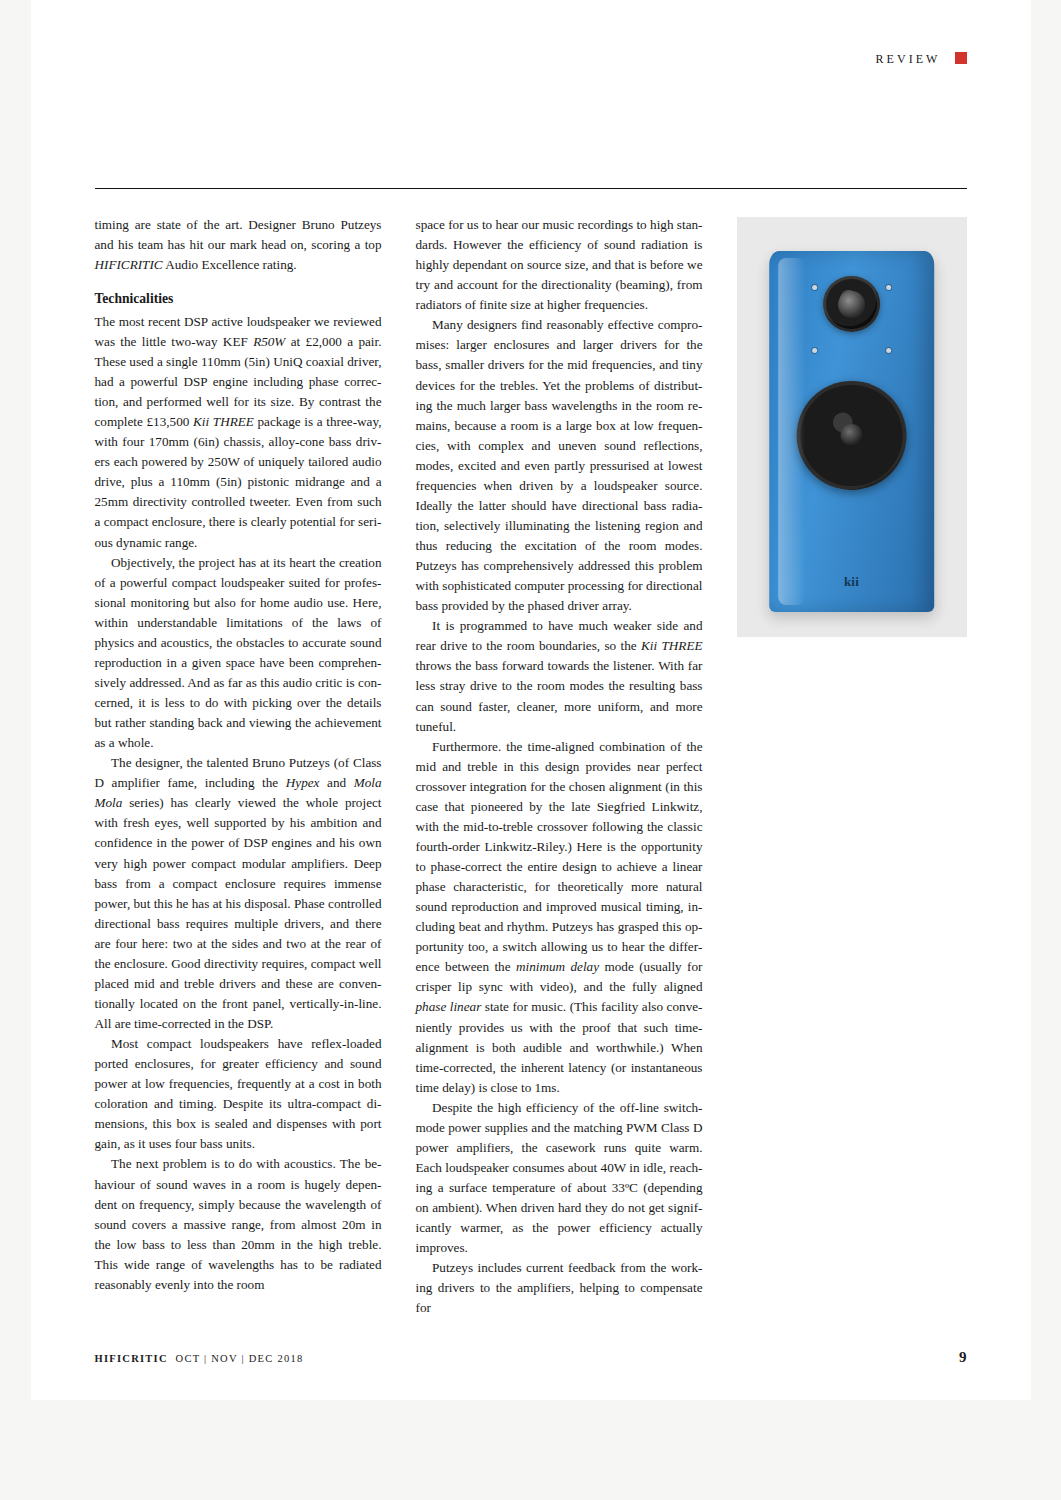Review
timing are state of the art. Designer Bruno Putzeys and his team has hit our mark head on, scoring a top HIFICRITIC Audio Excellence rating.
Technicalities
The most recent DSP active loudspeaker we reviewed was the little two-way KEF R50W at £2,000 a pair. These used a single 110mm (5in) UniQ coaxial driver, had a powerful DSP engine including phase correction, and performed well for its size. By contrast the complete £13,500 Kii THREE package is a three-way, with four 170mm (6in) chassis, alloy-cone bass drivers each powered by 250W of uniquely tailored audio drive, plus a 110mm (5in) pistonic midrange and a 25mm directivity controlled tweeter. Even from such a compact enclosure, there is clearly potential for serious dynamic range.
Objectively, the project has at its heart the creation of a powerful compact loudspeaker suited for professional monitoring but also for home audio use. Here, within understandable limitations of the laws of physics and acoustics, the obstacles to accurate sound reproduction in a given space have been comprehensively addressed. And as far as this audio critic is concerned, it is less to do with picking over the details but rather standing back and viewing the achievement as a whole.
The designer, the talented Bruno Putzeys (of Class D amplifier fame, including the Hypex and Mola Mola series) has clearly viewed the whole project with fresh eyes, well supported by his ambition and confidence in the power of DSP engines and his own very high power compact modular amplifiers. Deep bass from a compact enclosure requires immense power, but this he has at his disposal. Phase controlled directional bass requires multiple drivers, and there are four here: two at the sides and two at the rear of the enclosure. Good directivity requires, compact well placed mid and treble drivers and these are conventionally located on the front panel, vertically-in-line. All are time-corrected in the DSP.
Most compact loudspeakers have reflex-loaded ported enclosures, for greater efficiency and sound power at low frequencies, frequently at a cost in both coloration and timing. Despite its ultra-compact dimensions, this box is sealed and dispenses with port gain, as it uses four bass units.
The next problem is to do with acoustics. The behaviour of sound waves in a room is hugely dependent on frequency, simply because the wavelength of sound covers a massive range, from almost 20m in the low bass to less than 20mm in the high treble. This wide range of wavelengths has to be radiated reasonably evenly into the room
space for us to hear our music recordings to high standards. However the efficiency of sound radiation is highly dependant on source size, and that is before we try and account for the directionality (beaming), from radiators of finite size at higher frequencies.
Many designers find reasonably effective compromises: larger enclosures and larger drivers for the bass, smaller drivers for the mid frequencies, and tiny devices for the trebles. Yet the problems of distributing the much larger bass wavelengths in the room remains, because a room is a large box at low frequencies, with complex and uneven sound reflections, modes, excited and even partly pressurised at lowest frequencies when driven by a loudspeaker source. Ideally the latter should have directional bass radiation, selectively illuminating the listening region and thus reducing the excitation of the room modes. Putzeys has comprehensively addressed this problem with sophisticated computer processing for directional bass provided by the phased driver array.
It is programmed to have much weaker side and rear drive to the room boundaries, so the Kii THREE throws the bass forward towards the listener. With far less stray drive to the room modes the resulting bass can sound faster, cleaner, more uniform, and more tuneful.
Furthermore. the time-aligned combination of the mid and treble in this design provides near perfect crossover integration for the chosen alignment (in this case that pioneered by the late Siegfried Linkwitz, with the mid-to-treble crossover following the classic fourth-order Linkwitz-Riley.) Here is the opportunity to phase-correct the entire design to achieve a linear phase characteristic, for theoretically more natural sound reproduction and improved musical timing, including beat and rhythm. Putzeys has grasped this opportunity too, a switch allowing us to hear the difference between the minimum delay mode (usually for crisper lip sync with video), and the fully aligned phase linear state for music. (This facility also conveniently provides us with the proof that such time-alignment is both audible and worthwhile.) When time-corrected, the inherent latency (or instantaneous time delay) is close to 1ms.
Despite the high efficiency of the off-line switch-mode power supplies and the matching PWM Class D power amplifiers, the casework runs quite warm. Each loudspeaker consumes about 40W in idle, reaching a surface temperature of about 33ºC (depending on ambient). When driven hard they do not get significantly warmer, as the power efficiency actually improves.
Putzeys includes current feedback from the working drivers to the amplifiers, helping to compensate for
kii
HIFICRITIC OCT | NOV | DEC 2018
9